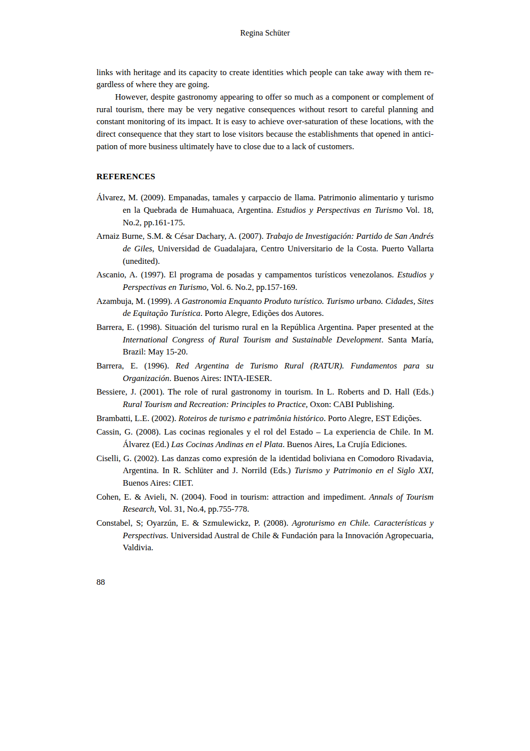Regina Schüter
links with heritage and its capacity to create identities which people can take away with them regardless of where they are going.
However, despite gastronomy appearing to offer so much as a component or complement of rural tourism, there may be very negative consequences without resort to careful planning and constant monitoring of its impact. It is easy to achieve over-saturation of these locations, with the direct consequence that they start to lose visitors because the establishments that opened in anticipation of more business ultimately have to close due to a lack of customers.
REFERENCES
Álvarez, M. (2009). Empanadas, tamales y carpaccio de llama. Patrimonio alimentario y turismo en la Quebrada de Humahuaca, Argentina. Estudios y Perspectivas en Turismo Vol. 18, No.2, pp.161-175.
Arnaiz Burne, S.M. & César Dachary, A. (2007). Trabajo de Investigación: Partido de San Andrés de Giles, Universidad de Guadalajara, Centro Universitario de la Costa. Puerto Vallarta (unedited).
Ascanio, A. (1997). El programa de posadas y campamentos turísticos venezolanos. Estudios y Perspectivas en Turismo, Vol. 6. No.2, pp.157-169.
Azambuja, M. (1999). A Gastronomia Enquanto Produto turístico. Turismo urbano. Cidades, Sites de Equitação Turística. Porto Alegre, Edições dos Autores.
Barrera, E. (1998). Situación del turismo rural en la República Argentina. Paper presented at the International Congress of Rural Tourism and Sustainable Development. Santa María, Brazil: May 15-20.
Barrera, E. (1996). Red Argentina de Turismo Rural (RATUR). Fundamentos para su Organización. Buenos Aires: INTA-IESER.
Bessiere, J. (2001). The role of rural gastronomy in tourism. In L. Roberts and D. Hall (Eds.) Rural Tourism and Recreation: Principles to Practice, Oxon: CABI Publishing.
Brambatti, L.E. (2002). Roteiros de turismo e patrimônia histórico. Porto Alegre, EST Edições.
Cassin, G. (2008). Las cocinas regionales y el rol del Estado – La experiencia de Chile. In M. Álvarez (Ed.) Las Cocinas Andinas en el Plata. Buenos Aires, La Crujía Ediciones.
Ciselli, G. (2002). Las danzas como expresión de la identidad boliviana en Comodoro Rivadavia, Argentina. In R. Schlüter and J. Norrild (Eds.) Turismo y Patrimonio en el Siglo XXI, Buenos Aires: CIET.
Cohen, E. & Avieli, N. (2004). Food in tourism: attraction and impediment. Annals of Tourism Research, Vol. 31, No.4, pp.755-778.
Constabel, S; Oyarzún, E. & Szmulewickz, P. (2008). Agroturismo en Chile. Características y Perspectivas. Universidad Austral de Chile & Fundación para la Innovación Agropecuaria, Valdivia.
88